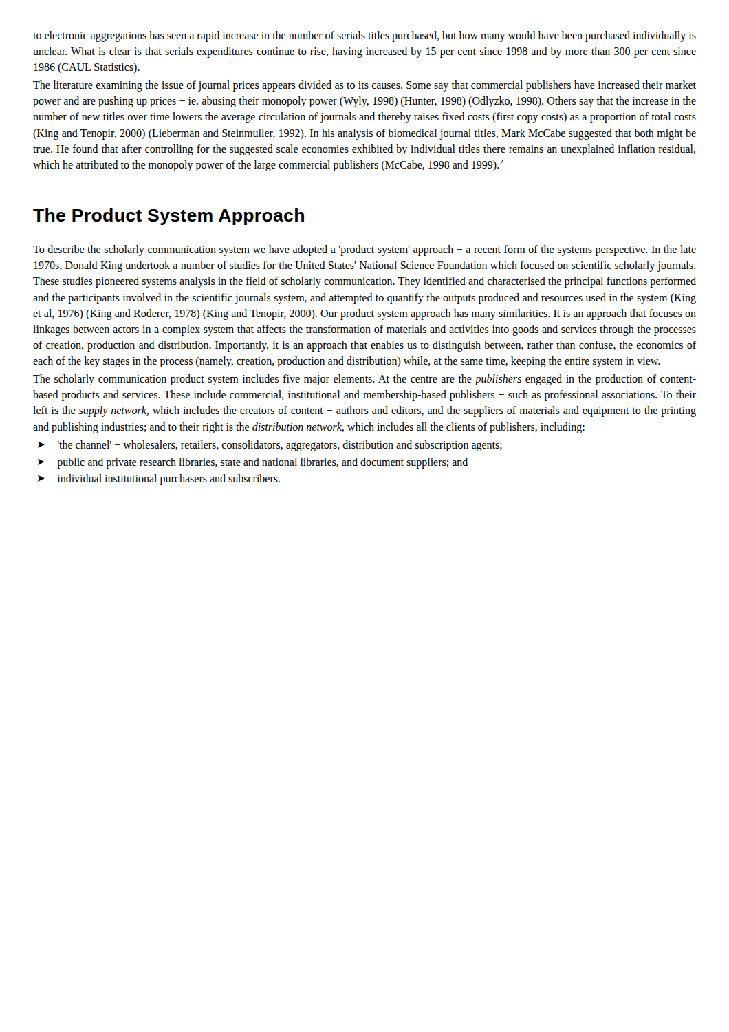to electronic aggregations has seen a rapid increase in the number of serials titles purchased, but how many would have been purchased individually is unclear. What is clear is that serials expenditures continue to rise, having increased by 15 per cent since 1998 and by more than 300 per cent since 1986 (CAUL Statistics).
The literature examining the issue of journal prices appears divided as to its causes. Some say that commercial publishers have increased their market power and are pushing up prices − ie. abusing their monopoly power (Wyly, 1998) (Hunter, 1998) (Odlyzko, 1998). Others say that the increase in the number of new titles over time lowers the average circulation of journals and thereby raises fixed costs (first copy costs) as a proportion of total costs (King and Tenopir, 2000) (Lieberman and Steinmuller, 1992). In his analysis of biomedical journal titles, Mark McCabe suggested that both might be true. He found that after controlling for the suggested scale economies exhibited by individual titles there remains an unexplained inflation residual, which he attributed to the monopoly power of the large commercial publishers (McCabe, 1998 and 1999).2
The Product System Approach
To describe the scholarly communication system we have adopted a 'product system' approach − a recent form of the systems perspective. In the late 1970s, Donald King undertook a number of studies for the United States' National Science Foundation which focused on scientific scholarly journals. These studies pioneered systems analysis in the field of scholarly communication. They identified and characterised the principal functions performed and the participants involved in the scientific journals system, and attempted to quantify the outputs produced and resources used in the system (King et al, 1976) (King and Roderer, 1978) (King and Tenopir, 2000). Our product system approach has many similarities. It is an approach that focuses on linkages between actors in a complex system that affects the transformation of materials and activities into goods and services through the processes of creation, production and distribution. Importantly, it is an approach that enables us to distinguish between, rather than confuse, the economics of each of the key stages in the process (namely, creation, production and distribution) while, at the same time, keeping the entire system in view.
The scholarly communication product system includes five major elements. At the centre are the publishers engaged in the production of content-based products and services. These include commercial, institutional and membership-based publishers − such as professional associations. To their left is the supply network, which includes the creators of content − authors and editors, and the suppliers of materials and equipment to the printing and publishing industries; and to their right is the distribution network, which includes all the clients of publishers, including:
'the channel' − wholesalers, retailers, consolidators, aggregators, distribution and subscription agents;
public and private research libraries, state and national libraries, and document suppliers; and
individual institutional purchasers and subscribers.